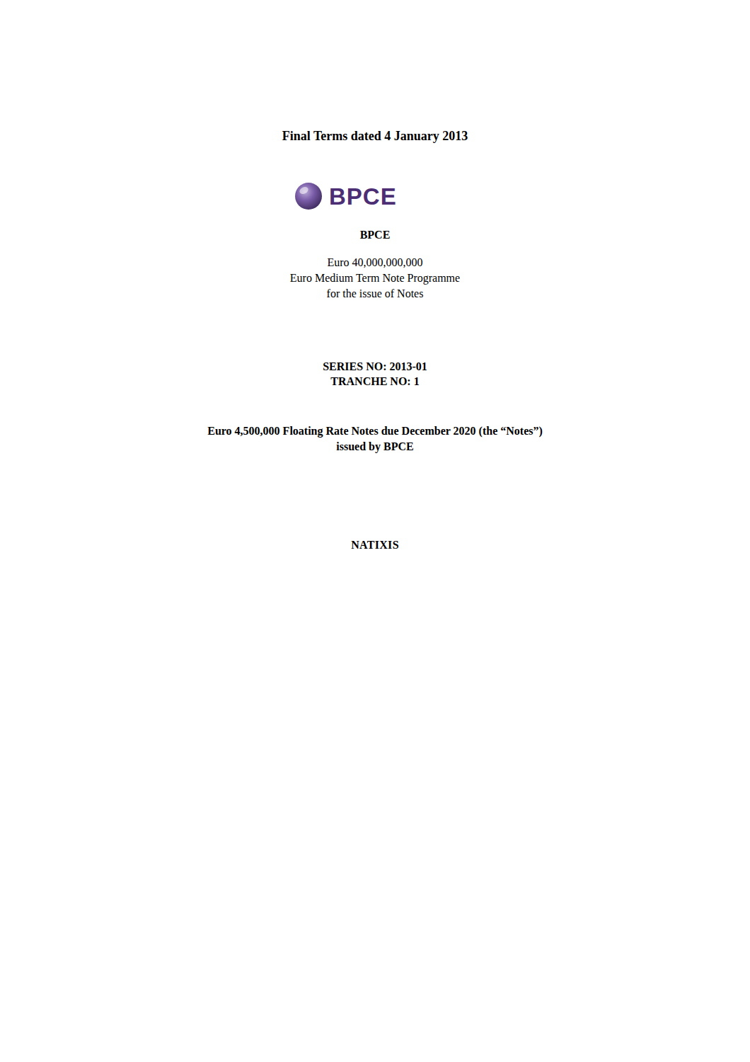Final Terms dated 4 January 2013
BPCE
BPCE
Euro 40,000,000,000
Euro Medium Term Note Programme
for the issue of Notes
SERIES NO: 2013-01
TRANCHE NO: 1
Euro 4,500,000 Floating Rate Notes due December 2020 (the “Notes”)
issued by BPCE
NATIXIS